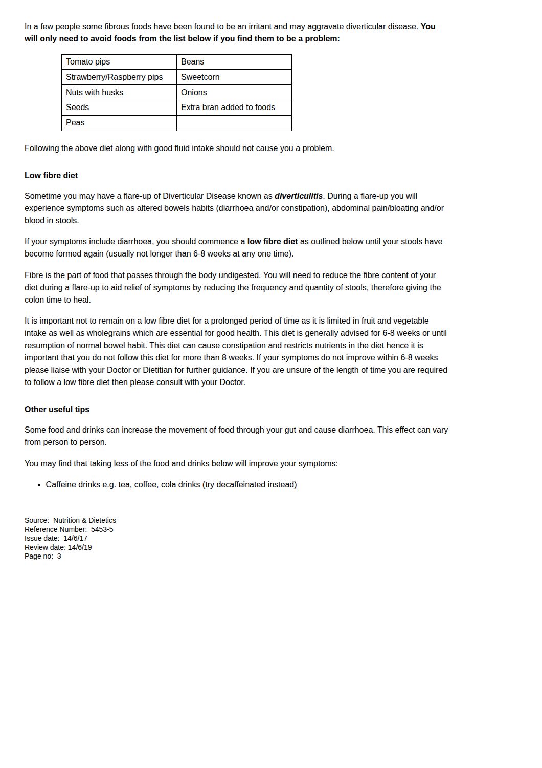In a few people some fibrous foods have been found to be an irritant and may aggravate diverticular disease. You will only need to avoid foods from the list below if you find them to be a problem:
| Tomato pips | Beans |
| Strawberry/Raspberry pips | Sweetcorn |
| Nuts with husks | Onions |
| Seeds | Extra bran added to foods |
| Peas | |
Following the above diet along with good fluid intake should not cause you a problem.
Low fibre diet
Sometime you may have a flare-up of Diverticular Disease known as diverticulitis. During a flare-up you will experience symptoms such as altered bowels habits (diarrhoea and/or constipation), abdominal pain/bloating and/or blood in stools.
If your symptoms include diarrhoea, you should commence a low fibre diet as outlined below until your stools have become formed again (usually not longer than 6-8 weeks at any one time).
Fibre is the part of food that passes through the body undigested. You will need to reduce the fibre content of your diet during a flare-up to aid relief of symptoms by reducing the frequency and quantity of stools, therefore giving the colon time to heal.
It is important not to remain on a low fibre diet for a prolonged period of time as it is limited in fruit and vegetable intake as well as wholegrains which are essential for good health. This diet is generally advised for 6-8 weeks or until resumption of normal bowel habit. This diet can cause constipation and restricts nutrients in the diet hence it is important that you do not follow this diet for more than 8 weeks. If your symptoms do not improve within 6-8 weeks please liaise with your Doctor or Dietitian for further guidance. If you are unsure of the length of time you are required to follow a low fibre diet then please consult with your Doctor.
Other useful tips
Some food and drinks can increase the movement of food through your gut and cause diarrhoea. This effect can vary from person to person.
You may find that taking less of the food and drinks below will improve your symptoms:
Caffeine drinks e.g. tea, coffee, cola drinks (try decaffeinated instead)
Source: Nutrition & Dietetics
Reference Number: 5453-5
Issue date: 14/6/17
Review date: 14/6/19
Page no: 3